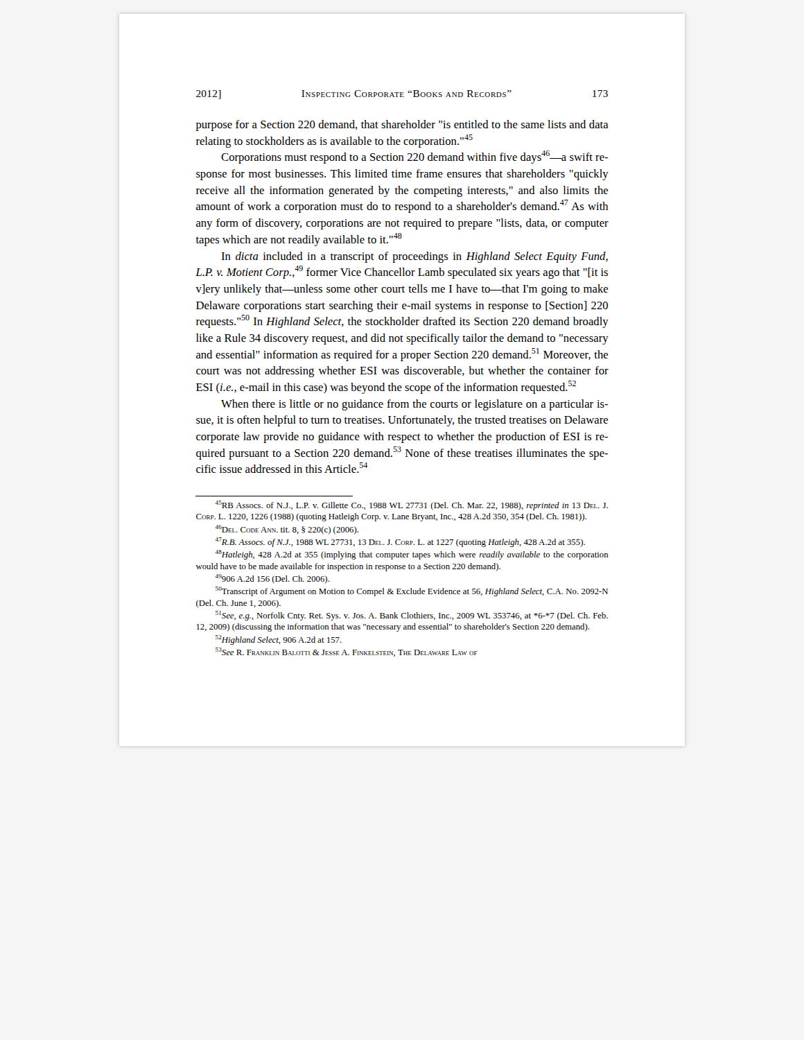2012] Inspecting Corporate “Books and Records” 173
purpose for a Section 220 demand, that shareholder "is entitled to the same lists and data relating to stockholders as is available to the corporation."45
Corporations must respond to a Section 220 demand within five days46—a swift response for most businesses. This limited time frame ensures that shareholders "quickly receive all the information generated by the competing interests," and also limits the amount of work a corporation must do to respond to a shareholder's demand.47 As with any form of discovery, corporations are not required to prepare "lists, data, or computer tapes which are not readily available to it."48
In dicta included in a transcript of proceedings in Highland Select Equity Fund, L.P. v. Motient Corp.,49 former Vice Chancellor Lamb speculated six years ago that "[it is v]ery unlikely that—unless some other court tells me I have to—that I'm going to make Delaware corporations start searching their e-mail systems in response to [Section] 220 requests."50 In Highland Select, the stockholder drafted its Section 220 demand broadly like a Rule 34 discovery request, and did not specifically tailor the demand to "necessary and essential" information as required for a proper Section 220 demand.51 Moreover, the court was not addressing whether ESI was discoverable, but whether the container for ESI (i.e., e-mail in this case) was beyond the scope of the information requested.52
When there is little or no guidance from the courts or legislature on a particular issue, it is often helpful to turn to treatises. Unfortunately, the trusted treatises on Delaware corporate law provide no guidance with respect to whether the production of ESI is required pursuant to a Section 220 demand.53 None of these treatises illuminates the specific issue addressed in this Article.54
45RB Assocs. of N.J., L.P. v. Gillette Co., 1988 WL 27731 (Del. Ch. Mar. 22, 1988), reprinted in 13 Del. J. Corp. L. 1220, 1226 (1988) (quoting Hatleigh Corp. v. Lane Bryant, Inc., 428 A.2d 350, 354 (Del. Ch. 1981)).
46Del. Code Ann. tit. 8, § 220(c) (2006).
47R.B. Assocs. of N.J., 1988 WL 27731, 13 Del. J. Corp. L. at 1227 (quoting Hatleigh, 428 A.2d at 355).
48Hatleigh, 428 A.2d at 355 (implying that computer tapes which were readily available to the corporation would have to be made available for inspection in response to a Section 220 demand).
49906 A.2d 156 (Del. Ch. 2006).
50Transcript of Argument on Motion to Compel & Exclude Evidence at 56, Highland Select, C.A. No. 2092-N (Del. Ch. June 1, 2006).
51See, e.g., Norfolk Cnty. Ret. Sys. v. Jos. A. Bank Clothiers, Inc., 2009 WL 353746, at *6-*7 (Del. Ch. Feb. 12, 2009) (discussing the information that was "necessary and essential" to shareholder's Section 220 demand).
52Highland Select, 906 A.2d at 157.
53See R. Franklin Balotti & Jesse A. Finkelstein, The Delaware Law of